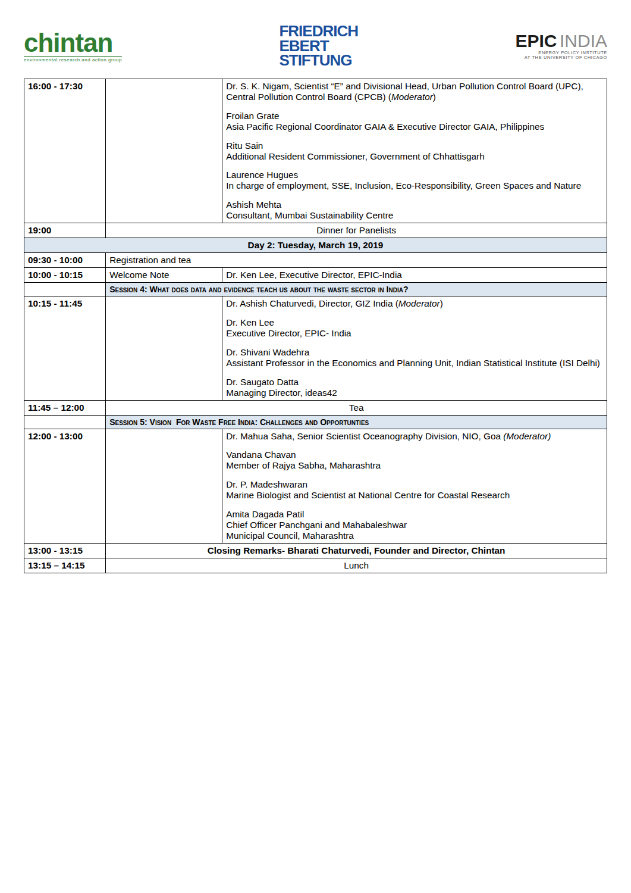chintan
environmental research and action group
FRIEDRICH
EBERT
STIFTUNG
EPIC INDIA
ENERGY POLICY INSTITUTE
AT THE UNIVERSITY OF CHICAGO
| 16:00 - 17:30 | | Dr. S. K. Nigam, Scientist “E” and Divisional Head, Urban Pollution Control Board (UPC), Central Pollution Control Board (CPCB) ( Moderator ) Froilan Grate Asia Pacific Regional Coordinator GAIA & Executive Director GAIA, Philippines Ritu Sain Additional Resident Commissioner, Government of Chhattisgarh Laurence Hugues In charge of employment, SSE, Inclusion, Eco-Responsibility, Green Spaces and Nature Ashish Mehta Consultant, Mumbai Sustainability Centre |
| 19:00 | Dinner for Panelists |
| Day 2: Tuesday, March 19, 2019 |
| 09:30 - 10:00 | Registration and tea |
| 10:00 - 10:15 | Welcome Note | Dr. Ken Lee, Executive Director, EPIC-India |
| | Session 4: What does data and evidence teach us about the waste sector in India? |
| 10:15 - 11:45 | | Dr. Ashish Chaturvedi, Director, GIZ India ( Moderator ) Dr. Ken Lee Executive Director, EPIC- India Dr. Shivani Wadehra Assistant Professor in the Economics and Planning Unit, Indian Statistical Institute (ISI Delhi) Dr. Saugato Datta Managing Director, ideas42 |
| 11:45 – 12:00 | Tea |
| | Session 5: Vision For Waste Free India: Challenges and Opportunties |
| 12:00 - 13:00 | | Dr. Mahua Saha, Senior Scientist Oceanography Division, NIO, Goa (Moderator) Vandana Chavan Member of Rajya Sabha, Maharashtra Dr. P. Madeshwaran Marine Biologist and Scientist at National Centre for Coastal Research Amita Dagada Patil Chief Officer Panchgani and Mahabaleshwar Municipal Council, Maharashtra |
| 13:00 - 13:15 | Closing Remarks- Bharati Chaturvedi, Founder and Director, Chintan |
| 13:15 – 14:15 | Lunch |